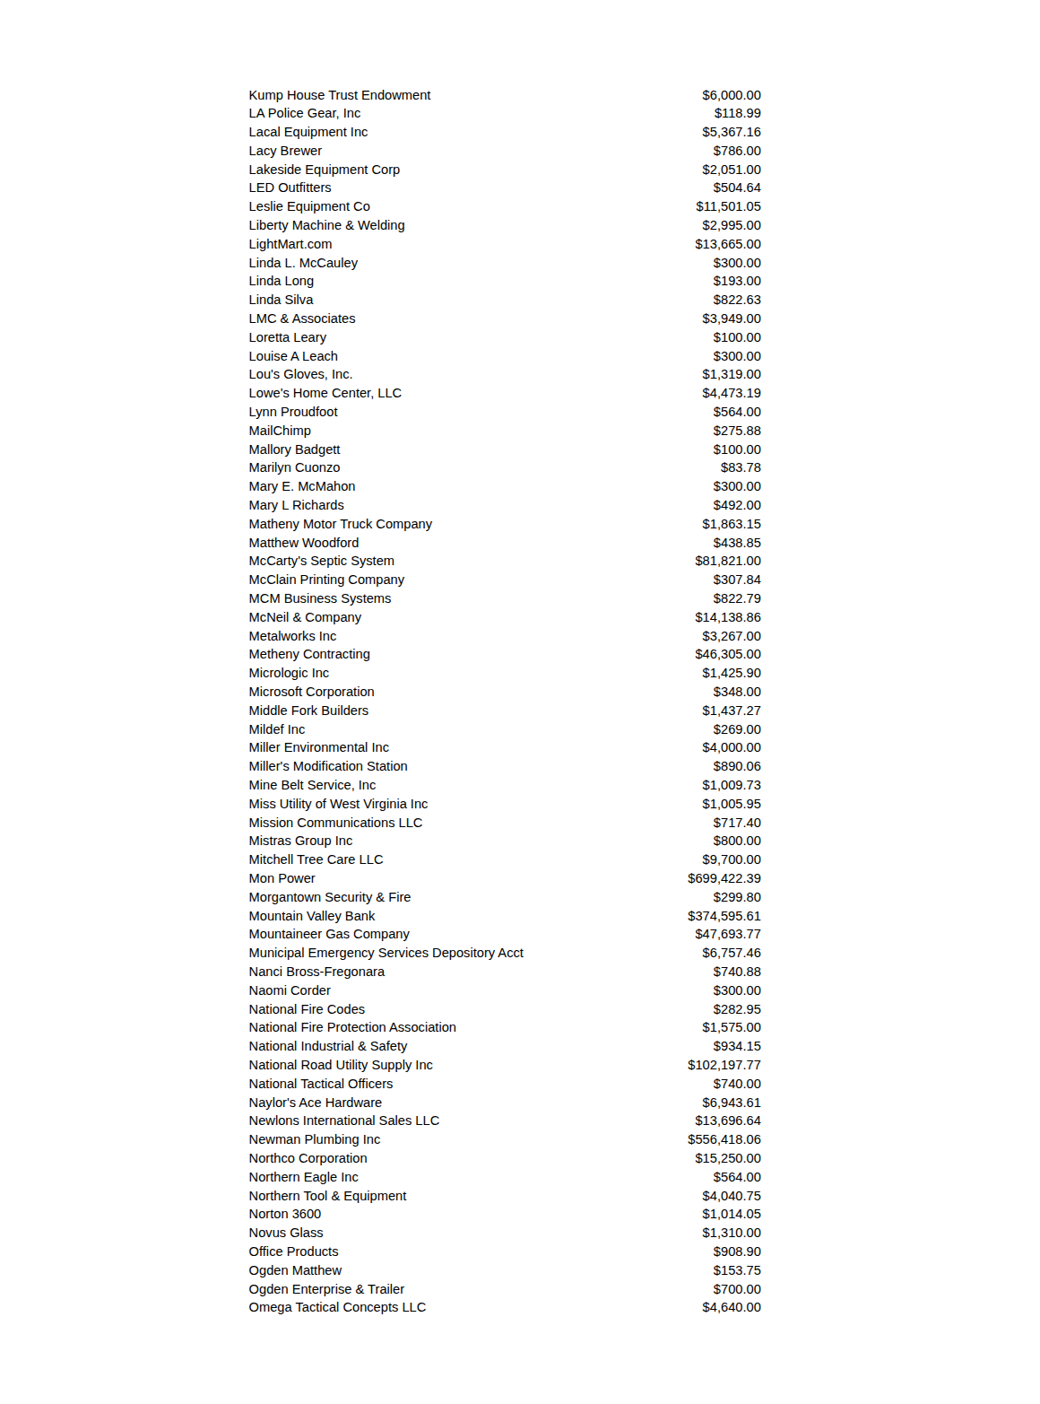| Kump House Trust Endowment | $6,000.00 |
| LA Police Gear, Inc | $118.99 |
| Lacal Equipment Inc | $5,367.16 |
| Lacy Brewer | $786.00 |
| Lakeside Equipment Corp | $2,051.00 |
| LED Outfitters | $504.64 |
| Leslie Equipment Co | $11,501.05 |
| Liberty Machine & Welding | $2,995.00 |
| LightMart.com | $13,665.00 |
| Linda L. McCauley | $300.00 |
| Linda Long | $193.00 |
| Linda Silva | $822.63 |
| LMC & Associates | $3,949.00 |
| Loretta Leary | $100.00 |
| Louise A Leach | $300.00 |
| Lou's Gloves, Inc. | $1,319.00 |
| Lowe's Home Center, LLC | $4,473.19 |
| Lynn Proudfoot | $564.00 |
| MailChimp | $275.88 |
| Mallory Badgett | $100.00 |
| Marilyn Cuonzo | $83.78 |
| Mary E. McMahon | $300.00 |
| Mary L Richards | $492.00 |
| Matheny Motor Truck Company | $1,863.15 |
| Matthew Woodford | $438.85 |
| McCarty's Septic System | $81,821.00 |
| McClain Printing Company | $307.84 |
| MCM Business Systems | $822.79 |
| McNeil & Company | $14,138.86 |
| Metalworks Inc | $3,267.00 |
| Metheny Contracting | $46,305.00 |
| Micrologic Inc | $1,425.90 |
| Microsoft Corporation | $348.00 |
| Middle Fork Builders | $1,437.27 |
| Mildef Inc | $269.00 |
| Miller Environmental Inc | $4,000.00 |
| Miller's Modification Station | $890.06 |
| Mine Belt Service, Inc | $1,009.73 |
| Miss Utility of West Virginia Inc | $1,005.95 |
| Mission Communications LLC | $717.40 |
| Mistras Group Inc | $800.00 |
| Mitchell Tree Care LLC | $9,700.00 |
| Mon Power | $699,422.39 |
| Morgantown Security & Fire | $299.80 |
| Mountain Valley Bank | $374,595.61 |
| Mountaineer Gas Company | $47,693.77 |
| Municipal Emergency Services Depository Acct | $6,757.46 |
| Nanci Bross-Fregonara | $740.88 |
| Naomi Corder | $300.00 |
| National Fire Codes | $282.95 |
| National Fire Protection Association | $1,575.00 |
| National Industrial & Safety | $934.15 |
| National Road Utility Supply Inc | $102,197.77 |
| National Tactical Officers | $740.00 |
| Naylor's Ace Hardware | $6,943.61 |
| Newlons International Sales LLC | $13,696.64 |
| Newman Plumbing Inc | $556,418.06 |
| Northco Corporation | $15,250.00 |
| Northern Eagle Inc | $564.00 |
| Northern Tool & Equipment | $4,040.75 |
| Norton 3600 | $1,014.05 |
| Novus Glass | $1,310.00 |
| Office Products | $908.90 |
| Ogden Matthew | $153.75 |
| Ogden Enterprise & Trailer | $700.00 |
| Omega Tactical Concepts LLC | $4,640.00 |